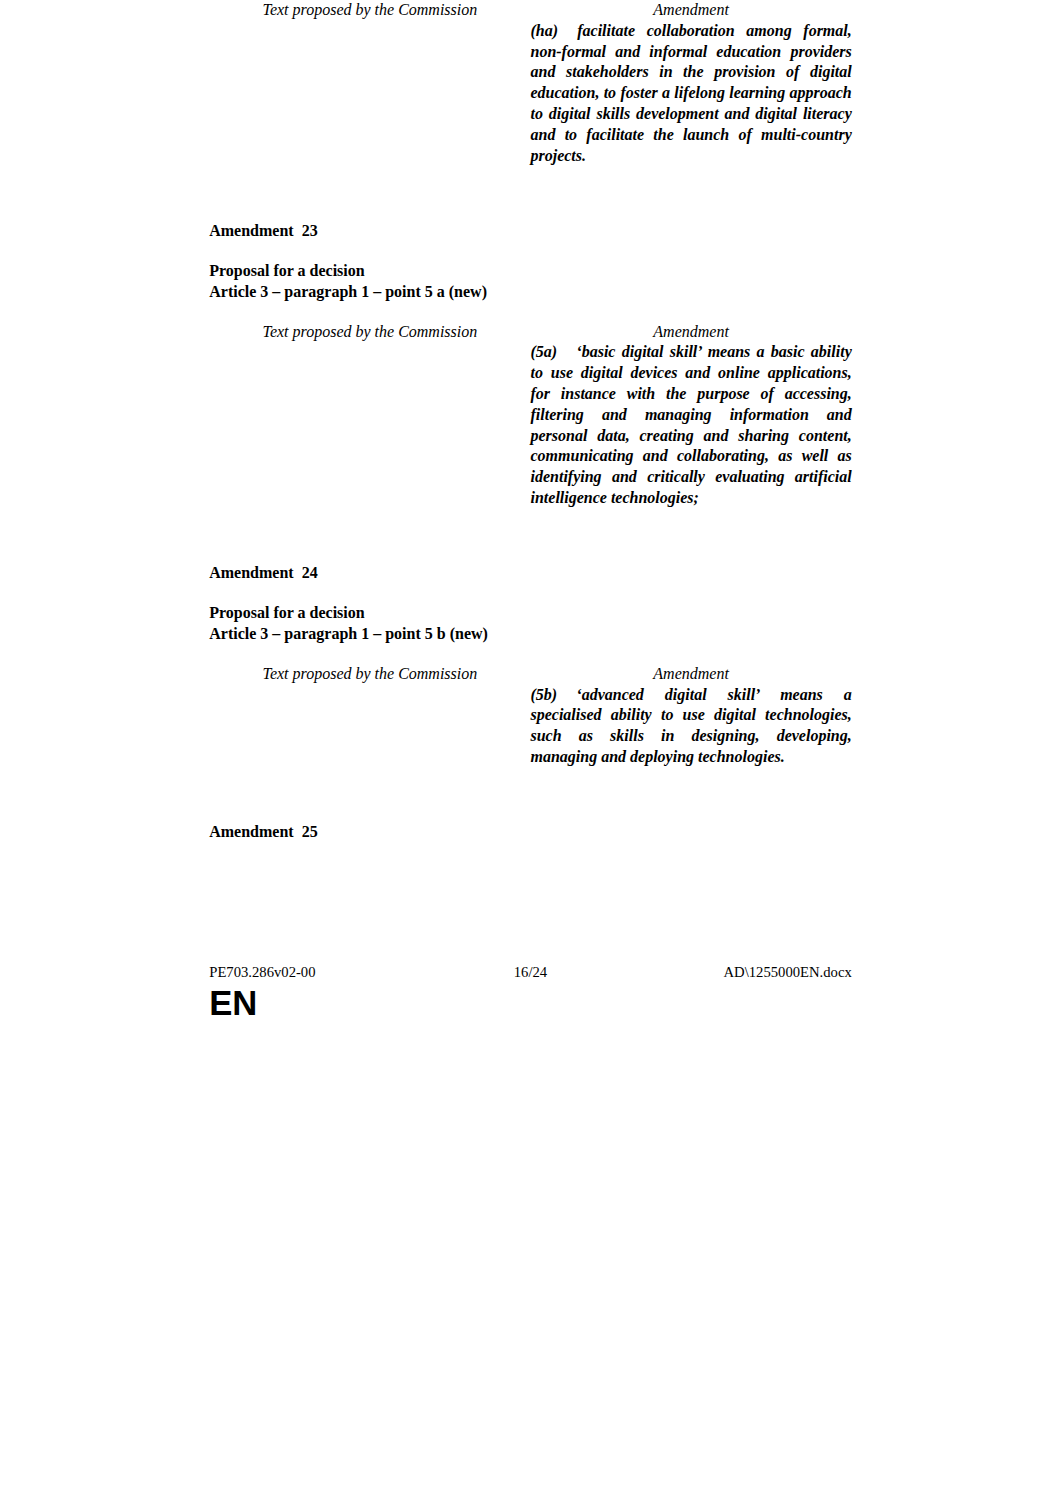| Text proposed by the Commission | Amendment |
| | (ha) facilitate collaboration among formal, non-formal and informal education providers and stakeholders in the provision of digital education, to foster a lifelong learning approach to digital skills development and digital literacy and to facilitate the launch of multi-country projects. |
Amendment 23
Proposal for a decision
Article 3 – paragraph 1 – point 5 a (new)
| Text proposed by the Commission | Amendment |
| | (5a) ‘basic digital skill’ means a basic ability to use digital devices and online applications, for instance with the purpose of accessing, filtering and managing information and personal data, creating and sharing content, communicating and collaborating, as well as identifying and critically evaluating artificial intelligence technologies; |
Amendment 24
Proposal for a decision
Article 3 – paragraph 1 – point 5 b (new)
| Text proposed by the Commission | Amendment |
| | (5b) ‘advanced digital skill’ means a specialised ability to use digital technologies, such as skills in designing, developing, managing and deploying technologies. |
Amendment 25
| PE703.286v02-00 | 16/24 | AD\1255000EN.docx |
EN